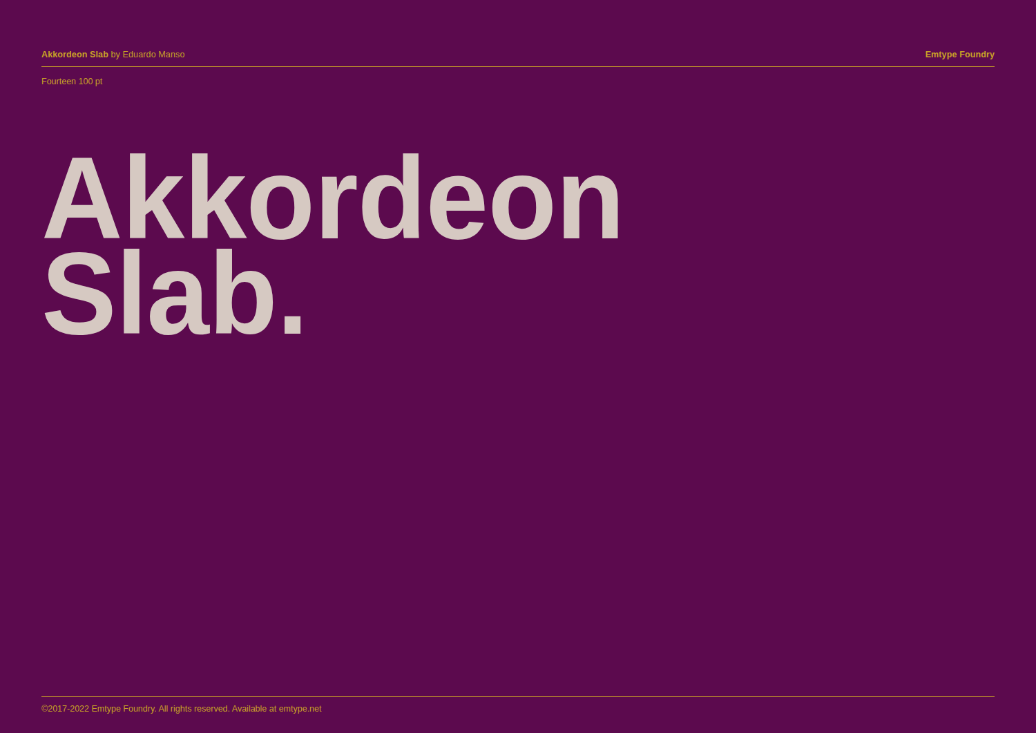Akkordeon Slab by Eduardo Manso
Emtype Foundry
Fourteen 100 pt
Akkordeon
Slab.
©2017-2022 Emtype Foundry. All rights reserved. Available at emtype.net